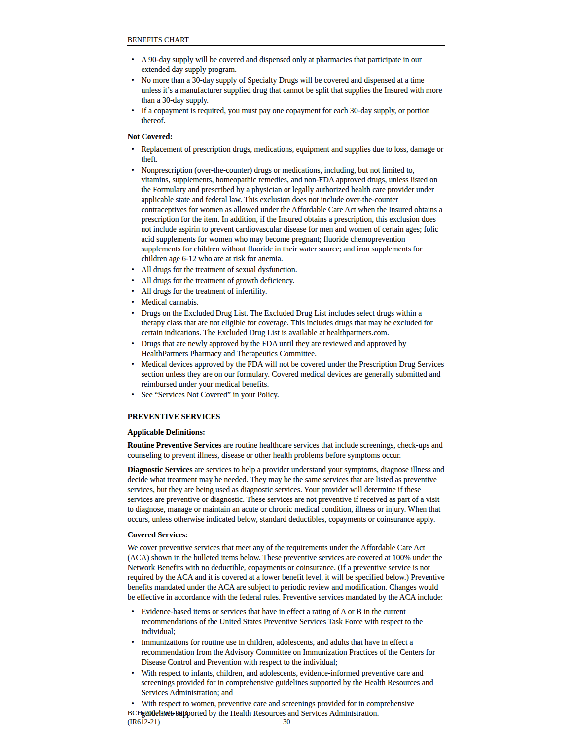BENEFITS CHART
A 90-day supply will be covered and dispensed only at pharmacies that participate in our extended day supply program.
No more than a 30-day supply of Specialty Drugs will be covered and dispensed at a time unless it’s a manufacturer supplied drug that cannot be split that supplies the Insured with more than a 30-day supply.
If a copayment is required, you must pay one copayment for each 30-day supply, or portion thereof.
Not Covered:
Replacement of prescription drugs, medications, equipment and supplies due to loss, damage or theft.
Nonprescription (over-the-counter) drugs or medications, including, but not limited to, vitamins, supplements, homeopathic remedies, and non-FDA approved drugs, unless listed on the Formulary and prescribed by a physician or legally authorized health care provider under applicable state and federal law. This exclusion does not include over-the-counter contraceptives for women as allowed under the Affordable Care Act when the Insured obtains a prescription for the item. In addition, if the Insured obtains a prescription, this exclusion does not include aspirin to prevent cardiovascular disease for men and women of certain ages; folic acid supplements for women who may become pregnant; fluoride chemoprevention supplements for children without fluoride in their water source; and iron supplements for children age 6-12 who are at risk for anemia.
All drugs for the treatment of sexual dysfunction.
All drugs for the treatment of growth deficiency.
All drugs for the treatment of infertility.
Medical cannabis.
Drugs on the Excluded Drug List. The Excluded Drug List includes select drugs within a therapy class that are not eligible for coverage. This includes drugs that may be excluded for certain indications. The Excluded Drug List is available at healthpartners.com.
Drugs that are newly approved by the FDA until they are reviewed and approved by HealthPartners Pharmacy and Therapeutics Committee.
Medical devices approved by the FDA will not be covered under the Prescription Drug Services section unless they are on our formulary. Covered medical devices are generally submitted and reimbursed under your medical benefits.
See “Services Not Covered” in your Policy.
PREVENTIVE SERVICES
Applicable Definitions:
Routine Preventive Services are routine healthcare services that include screenings, check-ups and counseling to prevent illness, disease or other health problems before symptoms occur.
Diagnostic Services are services to help a provider understand your symptoms, diagnose illness and decide what treatment may be needed. They may be the same services that are listed as preventive services, but they are being used as diagnostic services. Your provider will determine if these services are preventive or diagnostic. These services are not preventive if received as part of a visit to diagnose, manage or maintain an acute or chronic medical condition, illness or injury. When that occurs, unless otherwise indicated below, standard deductibles, copayments or coinsurance apply.
Covered Services:
We cover preventive services that meet any of the requirements under the Affordable Care Act (ACA) shown in the bulleted items below. These preventive services are covered at 100% under the Network Benefits with no deductible, copayments or coinsurance. (If a preventive service is not required by the ACA and it is covered at a lower benefit level, it will be specified below.) Preventive benefits mandated under the ACA are subject to periodic review and modification. Changes would be effective in accordance with the federal rules. Preventive services mandated by the ACA include:
Evidence-based items or services that have in effect a rating of A or B in the current recommendations of the United States Preventive Services Task Force with respect to the individual;
Immunizations for routine use in children, adolescents, and adults that have in effect a recommendation from the Advisory Committee on Immunization Practices of the Centers for Disease Control and Prevention with respect to the individual;
With respect to infants, children, and adolescents, evidence-informed preventive care and screenings provided for in comprehensive guidelines supported by the Health Resources and Services Administration; and
With respect to women, preventive care and screenings provided for in comprehensive guidelines supported by the Health Resources and Services Administration.
BCH-200.4-WI-IND
(IR612-21) 30